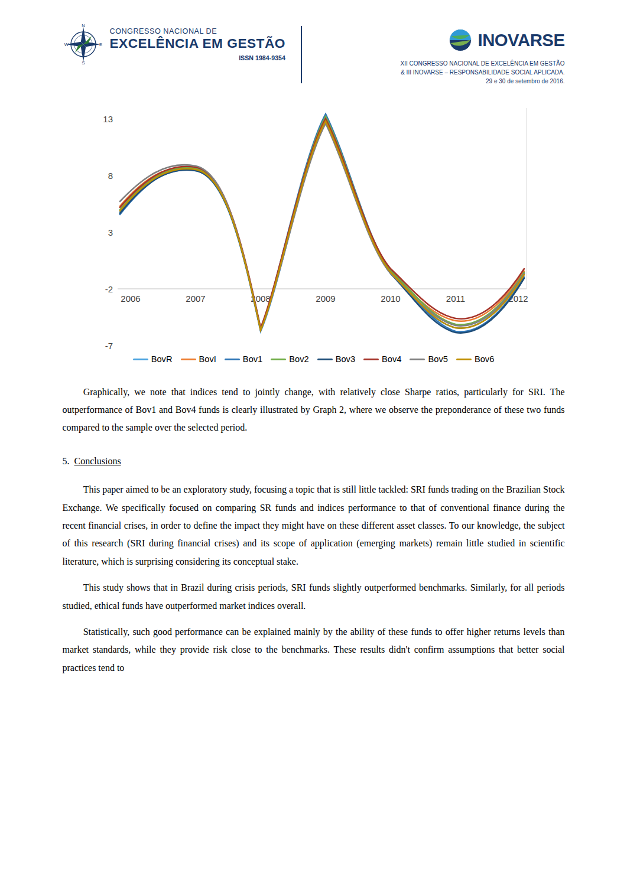N S W E
CONGRESSO NACIONAL DE
EXCELÊNCIA EM GESTÃO
ISSN 1984-9354
INOVARSE
XII CONGRESSO NACIONAL DE EXCELÊNCIA EM GESTÃO
& III INOVARSE – RESPONSABILIDADE SOCIAL APLICADA.
29 e 30 de setembro de 2016.
13 8 3 -2 -7 2006 2007 2008 2009 2010 2011 2012
BovR BovI Bov1 Bov2 Bov3 Bov4 Bov5 Bov6
Graphically, we note that indices tend to jointly change, with relatively close Sharpe ratios, particularly for SRI. The outperformance of Bov1 and Bov4 funds is clearly illustrated by Graph 2, where we observe the preponderance of these two funds compared to the sample over the selected period.
5. Conclusions
This paper aimed to be an exploratory study, focusing a topic that is still little tackled: SRI funds trading on the Brazilian Stock Exchange. We specifically focused on comparing SR funds and indices performance to that of conventional finance during the recent financial crises, in order to define the impact they might have on these different asset classes. To our knowledge, the subject of this research (SRI during financial crises) and its scope of application (emerging markets) remain little studied in scientific literature, which is surprising considering its conceptual stake.
This study shows that in Brazil during crisis periods, SRI funds slightly outperformed benchmarks. Similarly, for all periods studied, ethical funds have outperformed market indices overall.
Statistically, such good performance can be explained mainly by the ability of these funds to offer higher returns levels than market standards, while they provide risk close to the benchmarks. These results didn't confirm assumptions that better social practices tend to